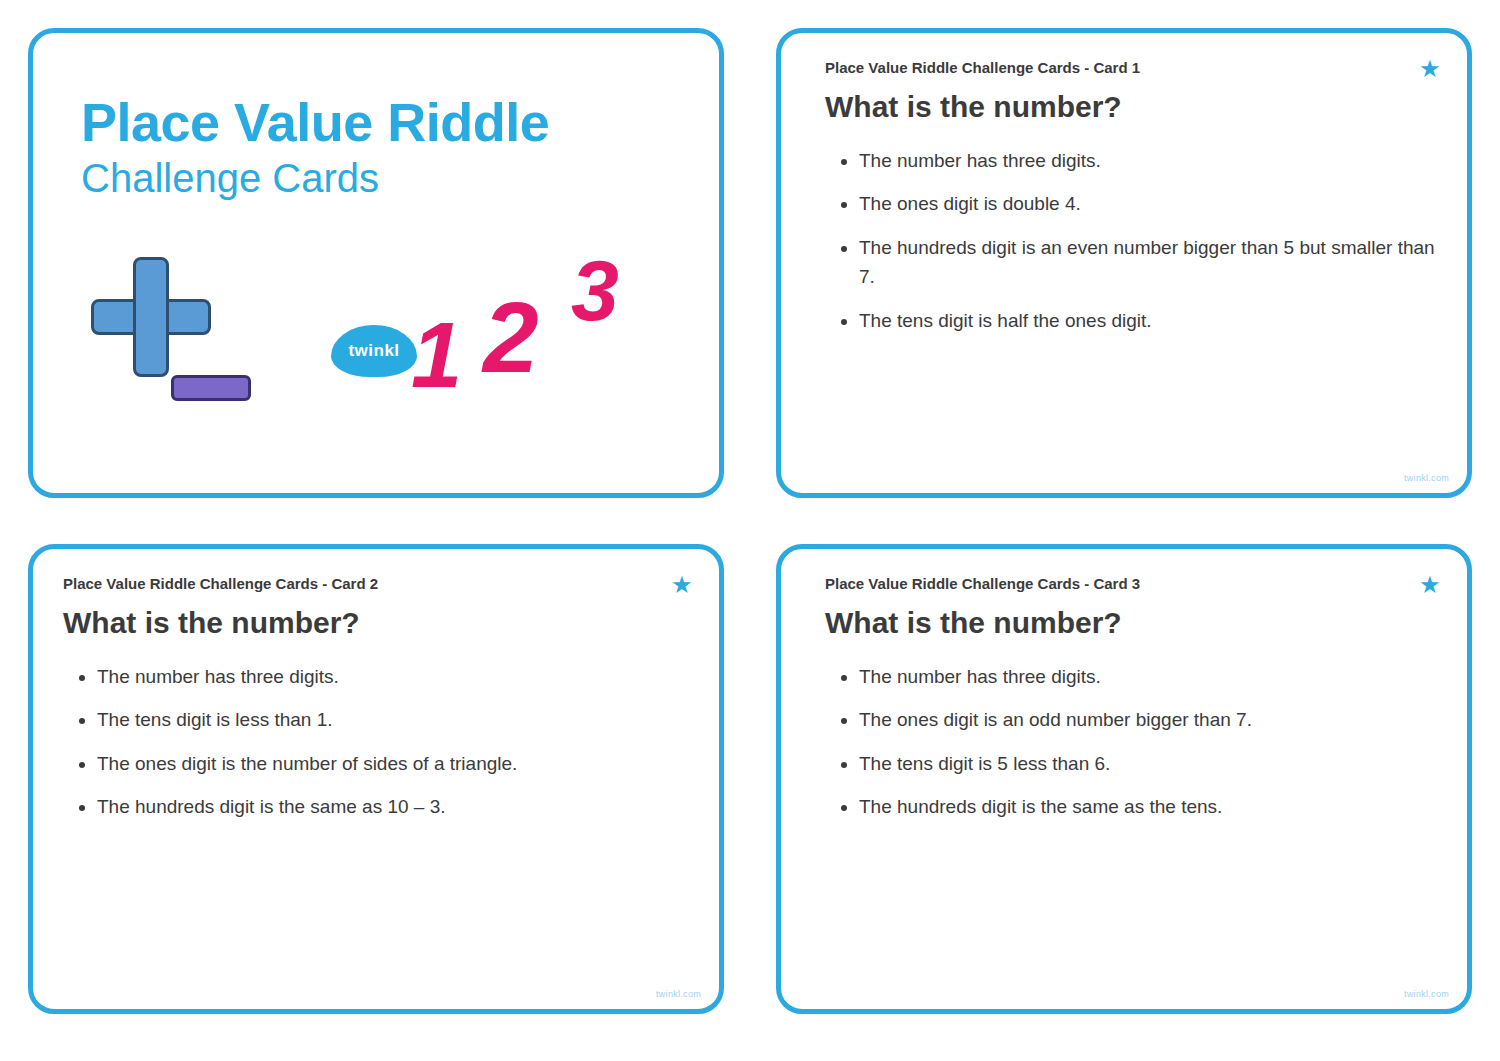Place Value Riddle
Challenge Cards
twinkl
1 2 3
★
Place Value Riddle Challenge Cards - Card 1
What is the number?
The number has three digits.
The ones digit is double 4.
The hundreds digit is an even number bigger than 5 but smaller than 7.
The tens digit is half the ones digit.
twinkl.com
★
Place Value Riddle Challenge Cards - Card 2
What is the number?
The number has three digits.
The tens digit is less than 1.
The ones digit is the number of sides of a triangle.
The hundreds digit is the same as 10 – 3.
twinkl.com
★
Place Value Riddle Challenge Cards - Card 3
What is the number?
The number has three digits.
The ones digit is an odd number bigger than 7.
The tens digit is 5 less than 6.
The hundreds digit is the same as the tens.
twinkl.com